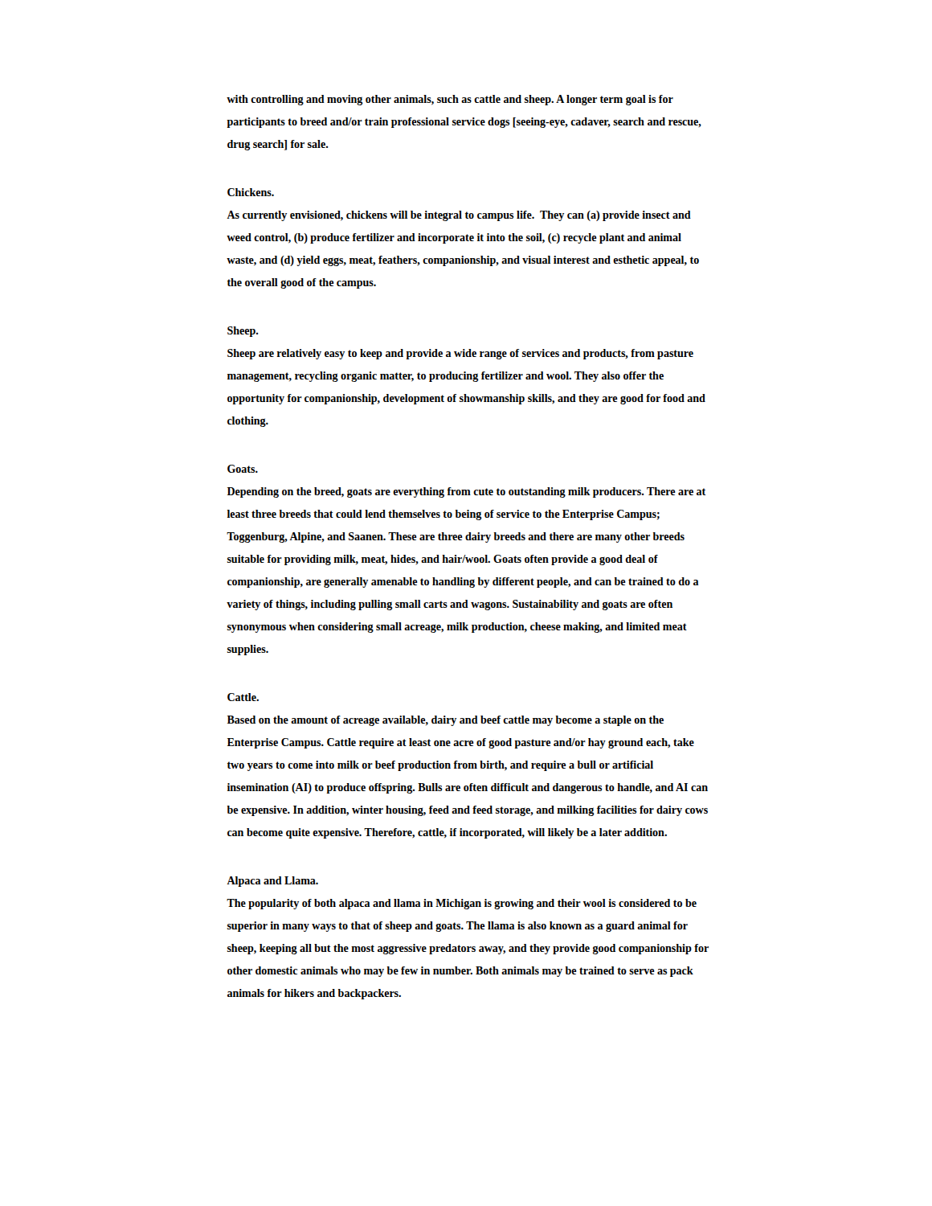with controlling and moving other animals, such as cattle and sheep. A longer term goal is for participants to breed and/or train professional service dogs [seeing-eye, cadaver, search and rescue, drug search] for sale.
Chickens.
As currently envisioned, chickens will be integral to campus life. They can (a) provide insect and weed control, (b) produce fertilizer and incorporate it into the soil, (c) recycle plant and animal waste, and (d) yield eggs, meat, feathers, companionship, and visual interest and esthetic appeal, to the overall good of the campus.
Sheep.
Sheep are relatively easy to keep and provide a wide range of services and products, from pasture management, recycling organic matter, to producing fertilizer and wool. They also offer the opportunity for companionship, development of showmanship skills, and they are good for food and clothing.
Goats.
Depending on the breed, goats are everything from cute to outstanding milk producers. There are at least three breeds that could lend themselves to being of service to the Enterprise Campus; Toggenburg, Alpine, and Saanen. These are three dairy breeds and there are many other breeds suitable for providing milk, meat, hides, and hair/wool. Goats often provide a good deal of companionship, are generally amenable to handling by different people, and can be trained to do a variety of things, including pulling small carts and wagons. Sustainability and goats are often synonymous when considering small acreage, milk production, cheese making, and limited meat supplies.
Cattle.
Based on the amount of acreage available, dairy and beef cattle may become a staple on the Enterprise Campus. Cattle require at least one acre of good pasture and/or hay ground each, take two years to come into milk or beef production from birth, and require a bull or artificial insemination (AI) to produce offspring. Bulls are often difficult and dangerous to handle, and AI can be expensive. In addition, winter housing, feed and feed storage, and milking facilities for dairy cows can become quite expensive. Therefore, cattle, if incorporated, will likely be a later addition.
Alpaca and Llama.
The popularity of both alpaca and llama in Michigan is growing and their wool is considered to be superior in many ways to that of sheep and goats. The llama is also known as a guard animal for sheep, keeping all but the most aggressive predators away, and they provide good companionship for other domestic animals who may be few in number. Both animals may be trained to serve as pack animals for hikers and backpackers.